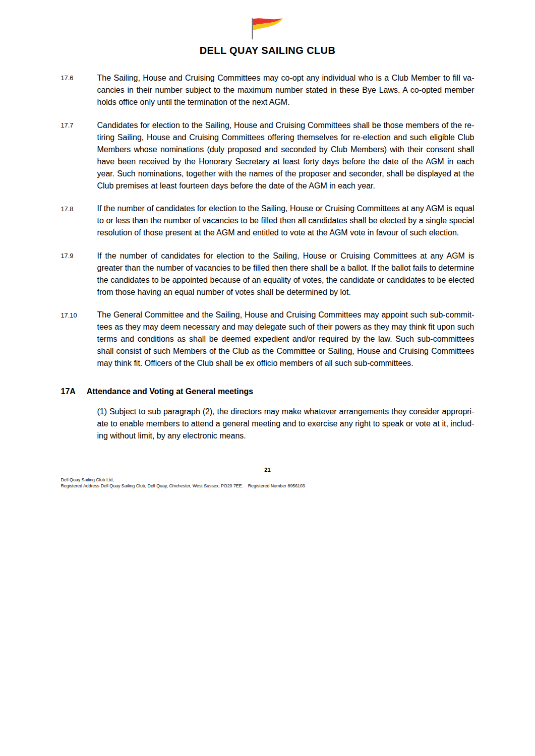DELL QUAY SAILING CLUB
17.6 The Sailing, House and Cruising Committees may co-opt any individual who is a Club Member to fill vacancies in their number subject to the maximum number stated in these Bye Laws. A co-opted member holds office only until the termination of the next AGM.
17.7 Candidates for election to the Sailing, House and Cruising Committees shall be those members of the retiring Sailing, House and Cruising Committees offering themselves for re-election and such eligible Club Members whose nominations (duly proposed and seconded by Club Members) with their consent shall have been received by the Honorary Secretary at least forty days before the date of the AGM in each year. Such nominations, together with the names of the proposer and seconder, shall be displayed at the Club premises at least fourteen days before the date of the AGM in each year.
17.8 If the number of candidates for election to the Sailing, House or Cruising Committees at any AGM is equal to or less than the number of vacancies to be filled then all candidates shall be elected by a single special resolution of those present at the AGM and entitled to vote at the AGM vote in favour of such election.
17.9 If the number of candidates for election to the Sailing, House or Cruising Committees at any AGM is greater than the number of vacancies to be filled then there shall be a ballot. If the ballot fails to determine the candidates to be appointed because of an equality of votes, the candidate or candidates to be elected from those having an equal number of votes shall be determined by lot.
17.10 The General Committee and the Sailing, House and Cruising Committees may appoint such sub-committees as they may deem necessary and may delegate such of their powers as they may think fit upon such terms and conditions as shall be deemed expedient and/or required by the law. Such sub-committees shall consist of such Members of the Club as the Committee or Sailing, House and Cruising Committees may think fit. Officers of the Club shall be ex officio members of all such sub-committees.
17AAttendance and Voting at General meetings
(1) Subject to sub paragraph (2), the directors may make whatever arrangements they consider appropriate to enable members to attend a general meeting and to exercise any right to speak or vote at it, including without limit, by any electronic means.
21
Dell Quay Sailing Club Ltd,
Registered Address Dell Quay Sailing Club, Dell Quay, Chichester, West Sussex, PO20 7EE. Registered Number 8956103